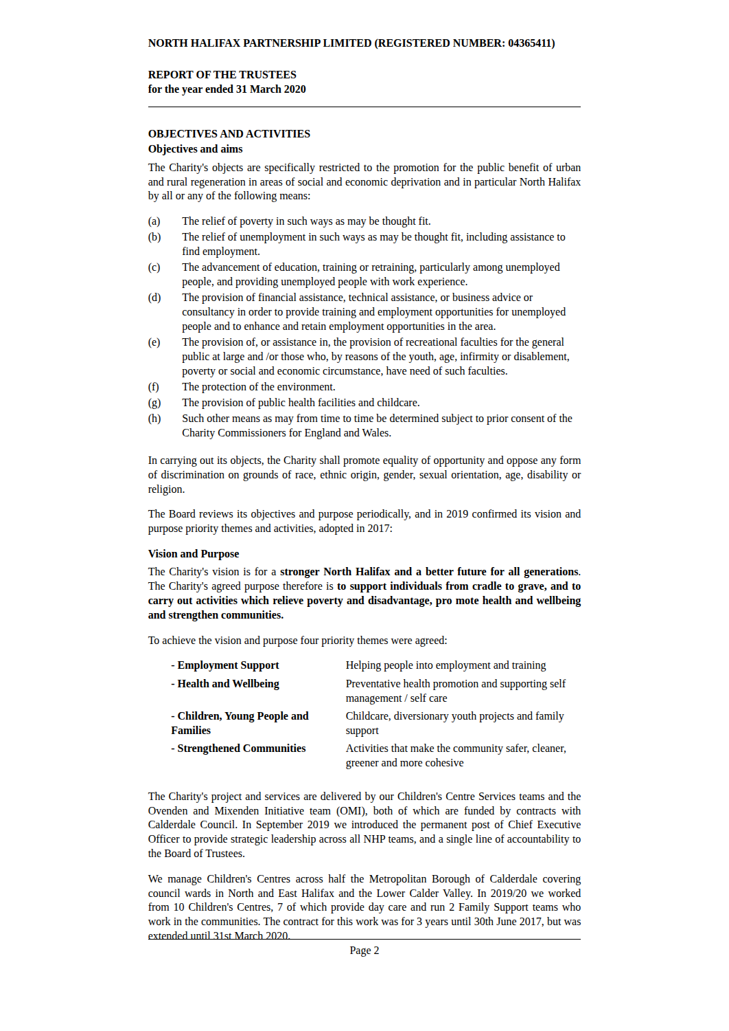NORTH HALIFAX PARTNERSHIP LIMITED (REGISTERED NUMBER: 04365411)
REPORT OF THE TRUSTEES
for the year ended 31 March 2020
OBJECTIVES AND ACTIVITIES
Objectives and aims
The Charity's objects are specifically restricted to the promotion for the public benefit of urban and rural regeneration in areas of social and economic deprivation and in particular North Halifax by all or any of the following means:
(a) The relief of poverty in such ways as may be thought fit.
(b) The relief of unemployment in such ways as may be thought fit, including assistance to find employment.
(c) The advancement of education, training or retraining, particularly among unemployed people, and providing unemployed people with work experience.
(d) The provision of financial assistance, technical assistance, or business advice or consultancy in order to provide training and employment opportunities for unemployed people and to enhance and retain employment opportunities in the area.
(e) The provision of, or assistance in, the provision of recreational faculties for the general public at large and /or those who, by reasons of the youth, age, infirmity or disablement, poverty or social and economic circumstance, have need of such faculties.
(f) The protection of the environment.
(g) The provision of public health facilities and childcare.
(h) Such other means as may from time to time be determined subject to prior consent of the Charity Commissioners for England and Wales.
In carrying out its objects, the Charity shall promote equality of opportunity and oppose any form of discrimination on grounds of race, ethnic origin, gender, sexual orientation, age, disability or religion.
The Board reviews its objectives and purpose periodically, and in 2019 confirmed its vision and purpose priority themes and activities, adopted in 2017:
Vision and Purpose
The Charity's vision is for a stronger North Halifax and a better future for all generations. The Charity's agreed purpose therefore is to support individuals from cradle to grave, and to carry out activities which relieve poverty and disadvantage, pro mote health and wellbeing and strengthen communities.
To achieve the vision and purpose four priority themes were agreed:
| - Employment Support | Helping people into employment and training |
| - Health and Wellbeing | Preventative health promotion and supporting self management / self care |
| - Children, Young People and Families | Childcare, diversionary youth projects and family support |
| - Strengthened Communities | Activities that make the community safer, cleaner, greener and more cohesive |
The Charity's project and services are delivered by our Children's Centre Services teams and the Ovenden and Mixenden Initiative team (OMI), both of which are funded by contracts with Calderdale Council. In September 2019 we introduced the permanent post of Chief Executive Officer to provide strategic leadership across all NHP teams, and a single line of accountability to the Board of Trustees.
We manage Children's Centres across half the Metropolitan Borough of Calderdale covering council wards in North and East Halifax and the Lower Calder Valley. In 2019/20 we worked from 10 Children's Centres, 7 of which provide day care and run 2 Family Support teams who work in the communities. The contract for this work was for 3 years until 30th June 2017, but was extended until 31st March 2020.
Page 2